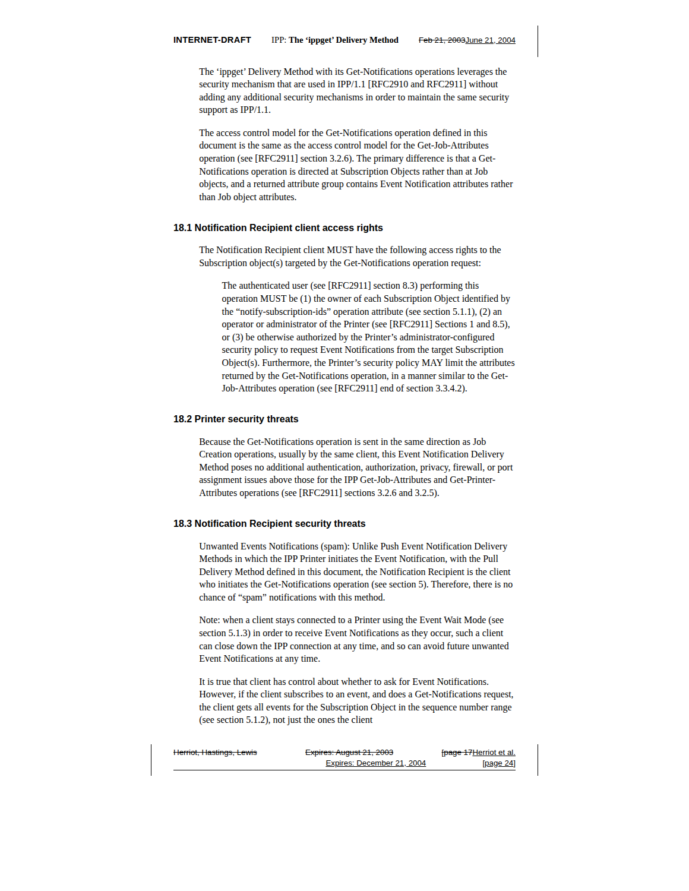INTERNET-DRAFT
IPP: The ‘ippget’ Delivery Method
Feb 21, 2003 June 21, 2004
The ‘ippget’ Delivery Method with its Get-Notifications operations leverages the security mechanism that are used in IPP/1.1 [RFC2910 and RFC2911] without adding any additional security mechanisms in order to maintain the same security support as IPP/1.1.
The access control model for the Get-Notifications operation defined in this document is the same as the access control model for the Get-Job-Attributes operation (see [RFC2911] section 3.2.6). The primary difference is that a Get-Notifications operation is directed at Subscription Objects rather than at Job objects, and a returned attribute group contains Event Notification attributes rather than Job object attributes.
18.1 Notification Recipient client access rights
The Notification Recipient client MUST have the following access rights to the Subscription object(s) targeted by the Get-Notifications operation request:
The authenticated user (see [RFC2911] section 8.3) performing this operation MUST be (1) the owner of each Subscription Object identified by the “notify-subscription-ids” operation attribute (see section 5.1.1), (2) an operator or administrator of the Printer (see [RFC2911] Sections 1 and 8.5), or (3) be otherwise authorized by the Printer’s administrator-configured security policy to request Event Notifications from the target Subscription Object(s). Furthermore, the Printer’s security policy MAY limit the attributes returned by the Get-Notifications operation, in a manner similar to the Get-Job-Attributes operation (see [RFC2911] end of section 3.3.4.2).
18.2 Printer security threats
Because the Get-Notifications operation is sent in the same direction as Job Creation operations, usually by the same client, this Event Notification Delivery Method poses no additional authentication, authorization, privacy, firewall, or port assignment issues above those for the IPP Get-Job-Attributes and Get-Printer-Attributes operations (see [RFC2911] sections 3.2.6 and 3.2.5).
18.3 Notification Recipient security threats
Unwanted Events Notifications (spam): Unlike Push Event Notification Delivery Methods in which the IPP Printer initiates the Event Notification, with the Pull Delivery Method defined in this document, the Notification Recipient is the client who initiates the Get-Notifications operation (see section 5). Therefore, there is no chance of “spam” notifications with this method.
Note: when a client stays connected to a Printer using the Event Wait Mode (see section 5.1.3) in order to receive Event Notifications as they occur, such a client can close down the IPP connection at any time, and so can avoid future unwanted Event Notifications at any time.
It is true that client has control about whether to ask for Event Notifications. However, if the client subscribes to an event, and does a Get-Notifications request, the client gets all events for the Subscription Object in the sequence number range (see section 5.1.2), not just the ones the client
Herriot, Hastings, Lewis
Expires: August 21, 2003
[page 17 Herriot et al.
Expires: December 21, 2004
[page 24]